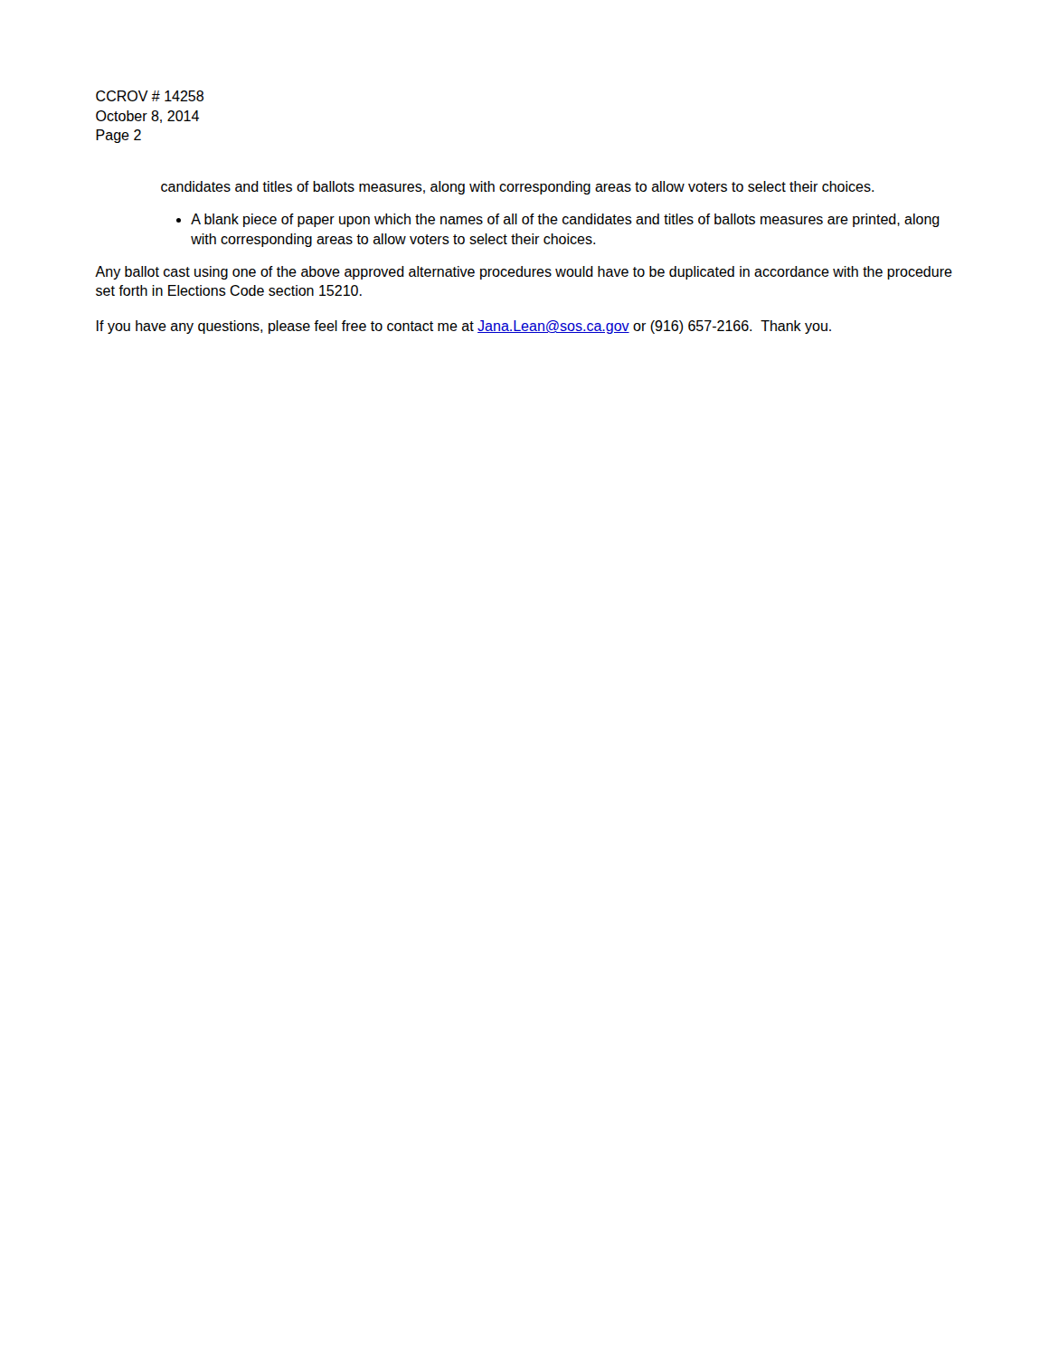CCROV # 14258
October 8, 2014
Page 2
candidates and titles of ballots measures, along with corresponding areas to allow voters to select their choices.
A blank piece of paper upon which the names of all of the candidates and titles of ballots measures are printed, along with corresponding areas to allow voters to select their choices.
Any ballot cast using one of the above approved alternative procedures would have to be duplicated in accordance with the procedure set forth in Elections Code section 15210.
If you have any questions, please feel free to contact me at Jana.Lean@sos.ca.gov or (916) 657-2166. Thank you.